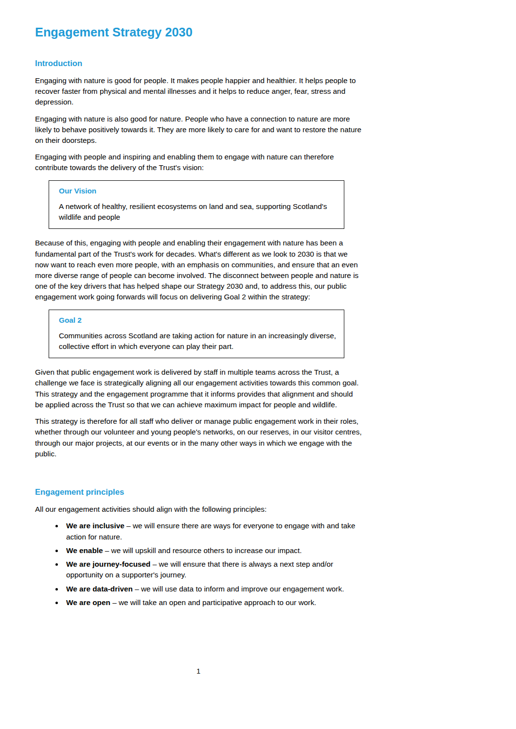Engagement Strategy 2030
Introduction
Engaging with nature is good for people. It makes people happier and healthier. It helps people to recover faster from physical and mental illnesses and it helps to reduce anger, fear, stress and depression.
Engaging with nature is also good for nature. People who have a connection to nature are more likely to behave positively towards it. They are more likely to care for and want to restore the nature on their doorsteps.
Engaging with people and inspiring and enabling them to engage with nature can therefore contribute towards the delivery of the Trust's vision:
Our Vision
A network of healthy, resilient ecosystems on land and sea, supporting Scotland's wildlife and people
Because of this, engaging with people and enabling their engagement with nature has been a fundamental part of the Trust's work for decades. What's different as we look to 2030 is that we now want to reach even more people, with an emphasis on communities, and ensure that an even more diverse range of people can become involved. The disconnect between people and nature is one of the key drivers that has helped shape our Strategy 2030 and, to address this, our public engagement work going forwards will focus on delivering Goal 2 within the strategy:
Goal 2
Communities across Scotland are taking action for nature in an increasingly diverse, collective effort in which everyone can play their part.
Given that public engagement work is delivered by staff in multiple teams across the Trust, a challenge we face is strategically aligning all our engagement activities towards this common goal. This strategy and the engagement programme that it informs provides that alignment and should be applied across the Trust so that we can achieve maximum impact for people and wildlife.
This strategy is therefore for all staff who deliver or manage public engagement work in their roles, whether through our volunteer and young people's networks, on our reserves, in our visitor centres, through our major projects, at our events or in the many other ways in which we engage with the public.
Engagement principles
All our engagement activities should align with the following principles:
We are inclusive – we will ensure there are ways for everyone to engage with and take action for nature.
We enable – we will upskill and resource others to increase our impact.
We are journey-focused – we will ensure that there is always a next step and/or opportunity on a supporter's journey.
We are data-driven – we will use data to inform and improve our engagement work.
We are open – we will take an open and participative approach to our work.
1